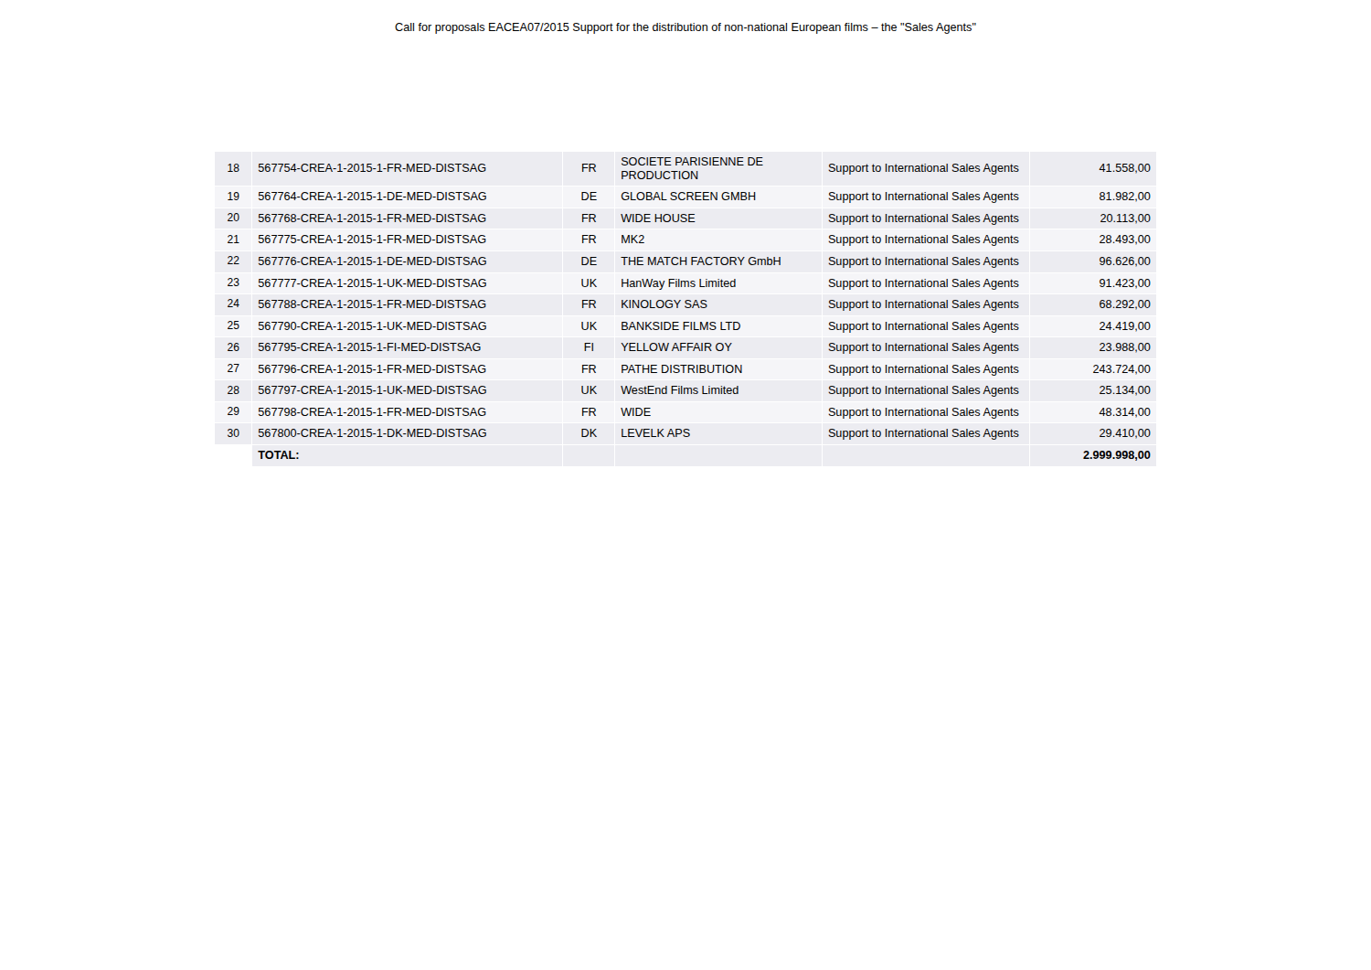Call for proposals EACEA07/2015 Support for the distribution of non-national European films – the "Sales Agents"
| 18 | 567754-CREA-1-2015-1-FR-MED-DISTSAG | FR | SOCIETE PARISIENNE DE PRODUCTION | Support to International Sales Agents | 41.558,00 |
| 19 | 567764-CREA-1-2015-1-DE-MED-DISTSAG | DE | GLOBAL SCREEN GMBH | Support to International Sales Agents | 81.982,00 |
| 20 | 567768-CREA-1-2015-1-FR-MED-DISTSAG | FR | WIDE HOUSE | Support to International Sales Agents | 20.113,00 |
| 21 | 567775-CREA-1-2015-1-FR-MED-DISTSAG | FR | MK2 | Support to International Sales Agents | 28.493,00 |
| 22 | 567776-CREA-1-2015-1-DE-MED-DISTSAG | DE | THE MATCH FACTORY GmbH | Support to International Sales Agents | 96.626,00 |
| 23 | 567777-CREA-1-2015-1-UK-MED-DISTSAG | UK | HanWay Films Limited | Support to International Sales Agents | 91.423,00 |
| 24 | 567788-CREA-1-2015-1-FR-MED-DISTSAG | FR | KINOLOGY SAS | Support to International Sales Agents | 68.292,00 |
| 25 | 567790-CREA-1-2015-1-UK-MED-DISTSAG | UK | BANKSIDE FILMS LTD | Support to International Sales Agents | 24.419,00 |
| 26 | 567795-CREA-1-2015-1-FI-MED-DISTSAG | FI | YELLOW AFFAIR OY | Support to International Sales Agents | 23.988,00 |
| 27 | 567796-CREA-1-2015-1-FR-MED-DISTSAG | FR | PATHE DISTRIBUTION | Support to International Sales Agents | 243.724,00 |
| 28 | 567797-CREA-1-2015-1-UK-MED-DISTSAG | UK | WestEnd Films Limited | Support to International Sales Agents | 25.134,00 |
| 29 | 567798-CREA-1-2015-1-FR-MED-DISTSAG | FR | WIDE | Support to International Sales Agents | 48.314,00 |
| 30 | 567800-CREA-1-2015-1-DK-MED-DISTSAG | DK | LEVELK APS | Support to International Sales Agents | 29.410,00 |
| | TOTAL: | | | | 2.999.998,00 |